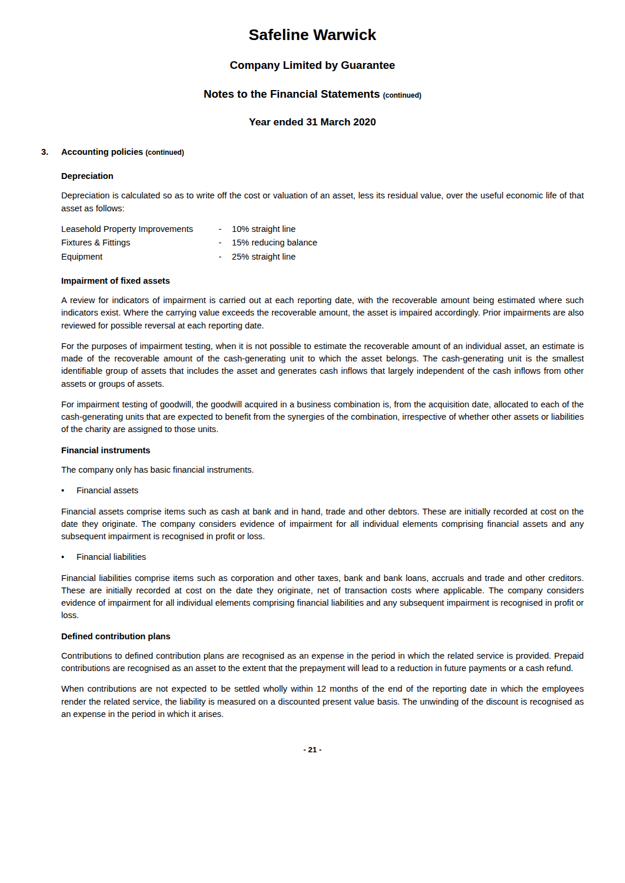Safeline Warwick
Company Limited by Guarantee
Notes to the Financial Statements (continued)
Year ended 31 March 2020
3.
Accounting policies (continued)
Depreciation
Depreciation is calculated so as to write off the cost or valuation of an asset, less its residual value, over the useful economic life of that asset as follows:
| Leasehold Property Improvements | - | 10% straight line |
| Fixtures & Fittings | - | 15% reducing balance |
| Equipment | - | 25% straight line |
Impairment of fixed assets
A review for indicators of impairment is carried out at each reporting date, with the recoverable amount being estimated where such indicators exist. Where the carrying value exceeds the recoverable amount, the asset is impaired accordingly. Prior impairments are also reviewed for possible reversal at each reporting date.
For the purposes of impairment testing, when it is not possible to estimate the recoverable amount of an individual asset, an estimate is made of the recoverable amount of the cash-generating unit to which the asset belongs. The cash-generating unit is the smallest identifiable group of assets that includes the asset and generates cash inflows that largely independent of the cash inflows from other assets or groups of assets.
For impairment testing of goodwill, the goodwill acquired in a business combination is, from the acquisition date, allocated to each of the cash-generating units that are expected to benefit from the synergies of the combination, irrespective of whether other assets or liabilities of the charity are assigned to those units.
Financial instruments
The company only has basic financial instruments.
Financial assets
Financial assets comprise items such as cash at bank and in hand, trade and other debtors. These are initially recorded at cost on the date they originate. The company considers evidence of impairment for all individual elements comprising financial assets and any subsequent impairment is recognised in profit or loss.
Financial liabilities
Financial liabilities comprise items such as corporation and other taxes, bank and bank loans, accruals and trade and other creditors. These are initially recorded at cost on the date they originate, net of transaction costs where applicable. The company considers evidence of impairment for all individual elements comprising financial liabilities and any subsequent impairment is recognised in profit or loss.
Defined contribution plans
Contributions to defined contribution plans are recognised as an expense in the period in which the related service is provided. Prepaid contributions are recognised as an asset to the extent that the prepayment will lead to a reduction in future payments or a cash refund.
When contributions are not expected to be settled wholly within 12 months of the end of the reporting date in which the employees render the related service, the liability is measured on a discounted present value basis. The unwinding of the discount is recognised as an expense in the period in which it arises.
- 21 -